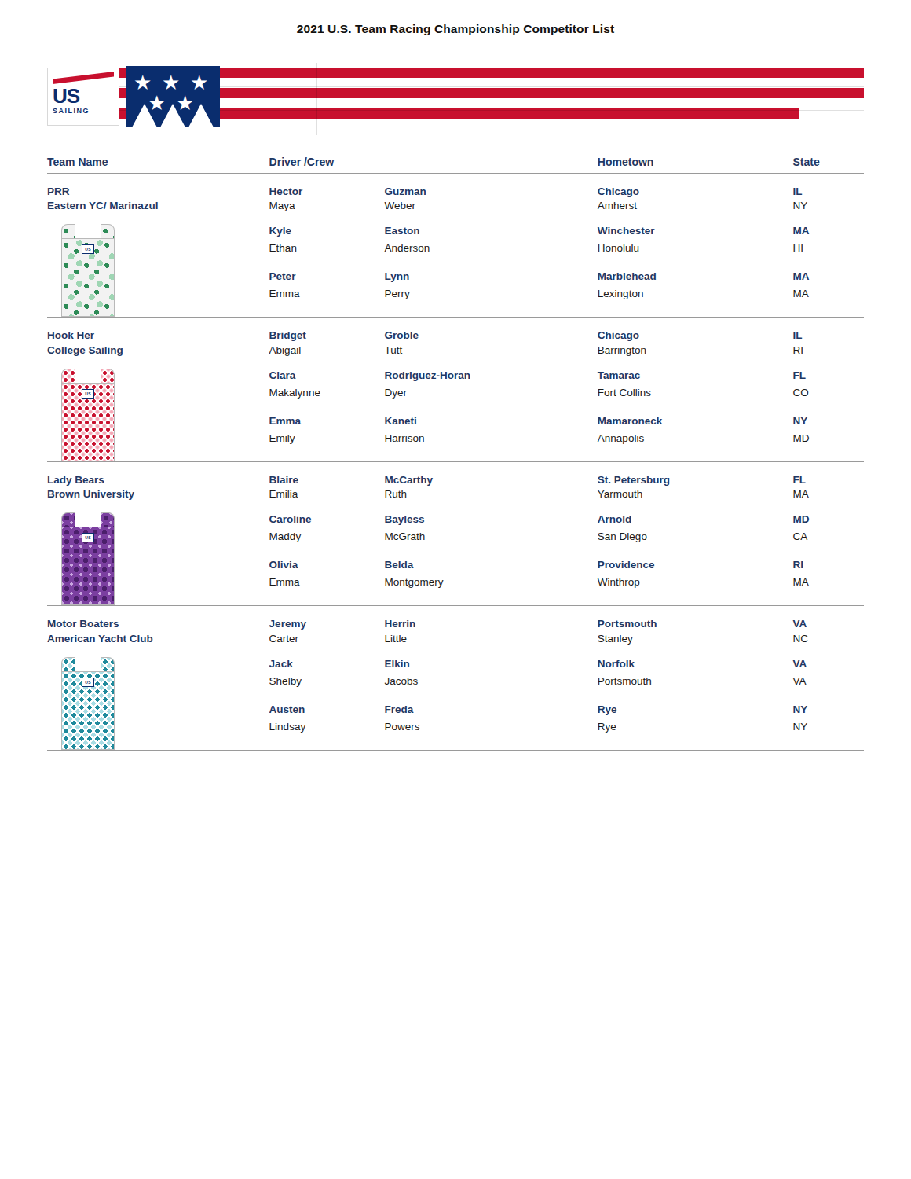2021 U.S. Team Racing Championship Competitor List
★ ★ ★ ★ ★
US
SAILING
| Team Name | Driver /Crew | Hometown | State |
| --- | --- | --- | --- |
| PRR | Hector | Guzman | Chicago | IL |
| Eastern YC/ Marinazul | Maya | Weber | Amherst | NY |
| US | Kyle | Easton | Winchester | MA |
| Ethan | Anderson | Honolulu | HI |
| Peter | Lynn | Marblehead | MA |
| Emma | Perry | Lexington | MA |
| Hook Her | Bridget | Groble | Chicago | IL |
| College Sailing | Abigail | Tutt | Barrington | RI |
| US | Ciara | Rodriguez-Horan | Tamarac | FL |
| Makalynne | Dyer | Fort Collins | CO |
| Emma | Kaneti | Mamaroneck | NY |
| Emily | Harrison | Annapolis | MD |
| Lady Bears | Blaire | McCarthy | St. Petersburg | FL |
| Brown University | Emilia | Ruth | Yarmouth | MA |
| US | Caroline | Bayless | Arnold | MD |
| Maddy | McGrath | San Diego | CA |
| Olivia | Belda | Providence | RI |
| Emma | Montgomery | Winthrop | MA |
| Motor Boaters | Jeremy | Herrin | Portsmouth | VA |
| American Yacht Club | Carter | Little | Stanley | NC |
| US | Jack | Elkin | Norfolk | VA |
| Shelby | Jacobs | Portsmouth | VA |
| Austen | Freda | Rye | NY |
| Lindsay | Powers | Rye | NY |